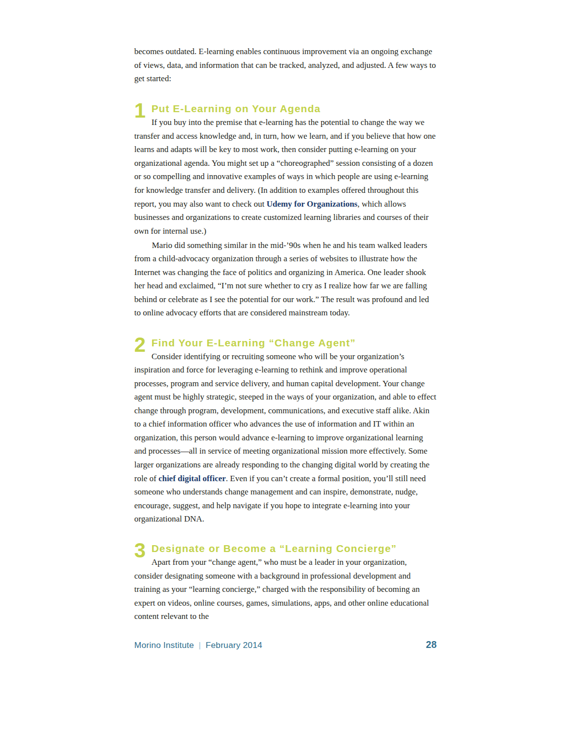becomes outdated. E-learning enables continuous improvement via an ongoing exchange of views, data, and information that can be tracked, analyzed, and adjusted. A few ways to get started:
1 Put E-Learning on Your Agenda
If you buy into the premise that e-learning has the potential to change the way we transfer and access knowledge and, in turn, how we learn, and if you believe that how one learns and adapts will be key to most work, then consider putting e-learning on your organizational agenda. You might set up a “choreographed” session consisting of a dozen or so compelling and innovative examples of ways in which people are using e-learning for knowledge transfer and delivery. (In addition to examples offered throughout this report, you may also want to check out Udemy for Organizations, which allows businesses and organizations to create customized learning libraries and courses of their own for internal use.)
Mario did something similar in the mid-’90s when he and his team walked leaders from a child-advocacy organization through a series of websites to illustrate how the Internet was changing the face of politics and organizing in America. One leader shook her head and exclaimed, “I’m not sure whether to cry as I realize how far we are falling behind or celebrate as I see the potential for our work.” The result was profound and led to online advocacy efforts that are considered mainstream today.
2 Find Your E-Learning “Change Agent”
Consider identifying or recruiting someone who will be your organization’s inspiration and force for leveraging e-learning to rethink and improve operational processes, program and service delivery, and human capital development. Your change agent must be highly strategic, steeped in the ways of your organization, and able to effect change through program, development, communications, and executive staff alike. Akin to a chief information officer who advances the use of information and IT within an organization, this person would advance e-learning to improve organizational learning and processes—all in service of meeting organizational mission more effectively. Some larger organizations are already responding to the changing digital world by creating the role of chief digital officer. Even if you can’t create a formal position, you’ll still need someone who understands change management and can inspire, demonstrate, nudge, encourage, suggest, and help navigate if you hope to integrate e-learning into your organizational DNA.
3 Designate or Become a “Learning Concierge”
Apart from your “change agent,” who must be a leader in your organization, consider designating someone with a background in professional development and training as your “learning concierge,” charged with the responsibility of becoming an expert on videos, online courses, games, simulations, apps, and other online educational content relevant to the
Morino Institute | February 2014
28